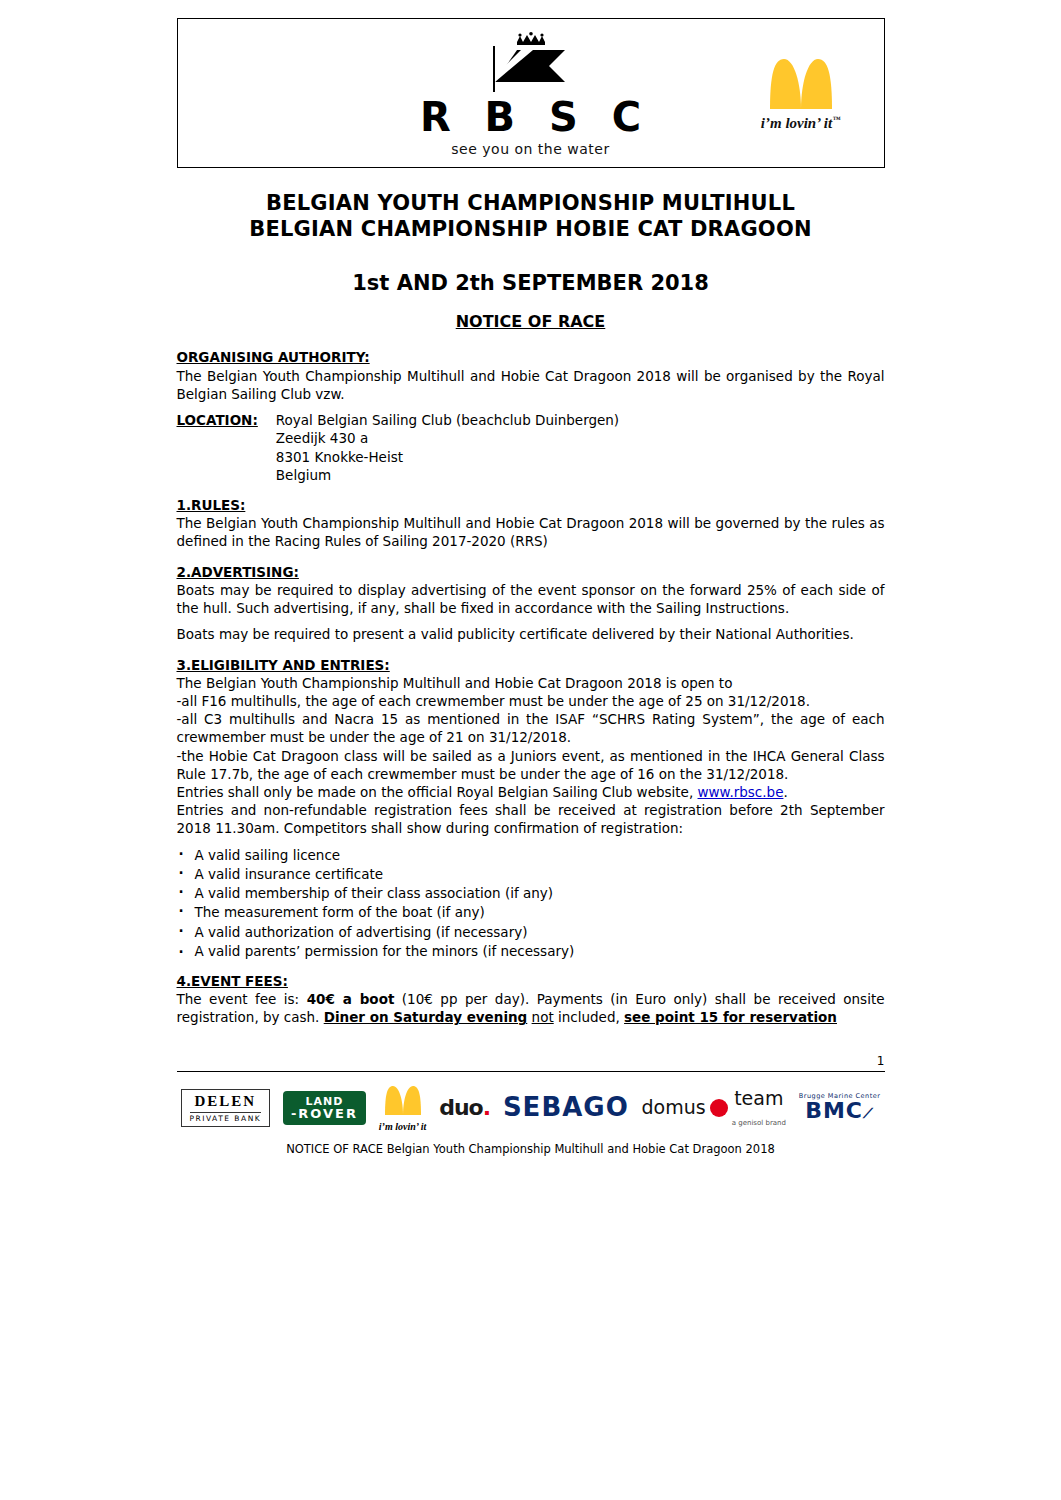R B S C
see you on the water
i’m lovin’ it™
BELGIAN YOUTH CHAMPIONSHIP MULTIHULL
BELGIAN CHAMPIONSHIP HOBIE CAT DRAGOON
1st AND 2th SEPTEMBER 2018
NOTICE OF RACE
ORGANISING AUTHORITY:
The Belgian Youth Championship Multihull and Hobie Cat Dragoon 2018 will be organised by the Royal Belgian Sailing Club vzw.
| LOCATION: | Royal Belgian Sailing Club (beachclub Duinbergen) |
| | Zeedijk 430 a |
| | 8301 Knokke-Heist |
| | Belgium |
1.RULES:
The Belgian Youth Championship Multihull and Hobie Cat Dragoon 2018 will be governed by the rules as defined in the Racing Rules of Sailing 2017-2020 (RRS)
2.ADVERTISING:
Boats may be required to display advertising of the event sponsor on the forward 25% of each side of the hull. Such advertising, if any, shall be fixed in accordance with the Sailing Instructions.
Boats may be required to present a valid publicity certificate delivered by their National Authorities.
3.ELIGIBILITY AND ENTRIES:
The Belgian Youth Championship Multihull and Hobie Cat Dragoon 2018 is open to
-all F16 multihulls, the age of each crewmember must be under the age of 25 on 31/12/2018.
-all C3 multihulls and Nacra 15 as mentioned in the ISAF “SCHRS Rating System”, the age of each crewmember must be under the age of 21 on 31/12/2018.
-the Hobie Cat Dragoon class will be sailed as a Juniors event, as mentioned in the IHCA General Class Rule 17.7b, the age of each crewmember must be under the age of 16 on the 31/12/2018.
Entries shall only be made on the official Royal Belgian Sailing Club website, www.rbsc.be.
Entries and non-refundable registration fees shall be received at registration before 2th September 2018 11.30am. Competitors shall show during confirmation of registration:
A valid sailing licence
A valid insurance certificate
A valid membership of their class association (if any)
The measurement form of the boat (if any)
A valid authorization of advertising (if necessary)
A valid parents’ permission for the minors (if necessary)
4.EVENT FEES:
The event fee is: 40€ a boot (10€ pp per day). Payments (in Euro only) shall be received onsite registration, by cash. Diner on Saturday evening not included, see point 15 for reservation
1
DELEN
PRIVATE BANK
LAND
-ROVER
i’m lovin’ it
duo.
SEBAGO
domus team
a genisol brand
Brugge Marine Center
BMC⟋
NOTICE OF RACE Belgian Youth Championship Multihull and Hobie Cat Dragoon 2018